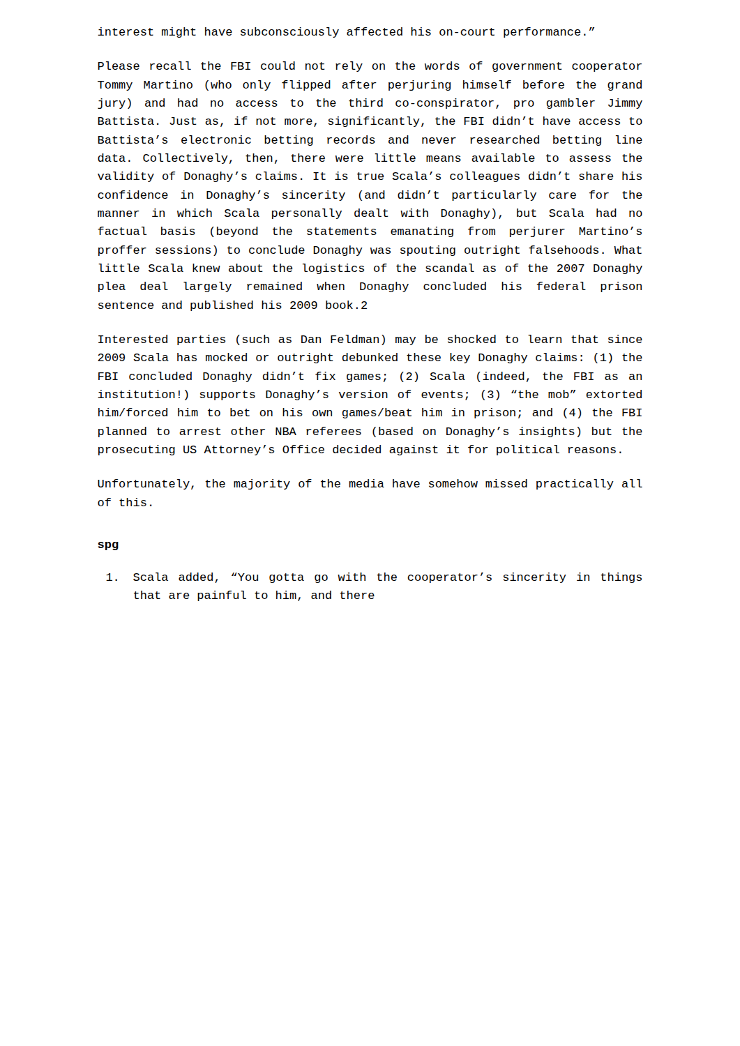interest might have subconsciously affected his on-court performance.”
Please recall the FBI could not rely on the words of government cooperator Tommy Martino (who only flipped after perjuring himself before the grand jury) and had no access to the third co-conspirator, pro gambler Jimmy Battista. Just as, if not more, significantly, the FBI didn’t have access to Battista’s electronic betting records and never researched betting line data. Collectively, then, there were little means available to assess the validity of Donaghy’s claims. It is true Scala’s colleagues didn’t share his confidence in Donaghy’s sincerity (and didn’t particularly care for the manner in which Scala personally dealt with Donaghy), but Scala had no factual basis (beyond the statements emanating from perjurer Martino’s proffer sessions) to conclude Donaghy was spouting outright falsehoods. What little Scala knew about the logistics of the scandal as of the 2007 Donaghy plea deal largely remained when Donaghy concluded his federal prison sentence and published his 2009 book.2
Interested parties (such as Dan Feldman) may be shocked to learn that since 2009 Scala has mocked or outright debunked these key Donaghy claims: (1) the FBI concluded Donaghy didn’t fix games; (2) Scala (indeed, the FBI as an institution!) supports Donaghy’s version of events; (3) “the mob” extorted him/forced him to bet on his own games/beat him in prison; and (4) the FBI planned to arrest other NBA referees (based on Donaghy’s insights) but the prosecuting US Attorney’s Office decided against it for political reasons.
Unfortunately, the majority of the media have somehow missed practically all of this.
spg
Scala added, “You gotta go with the cooperator’s sincerity in things that are painful to him, and there